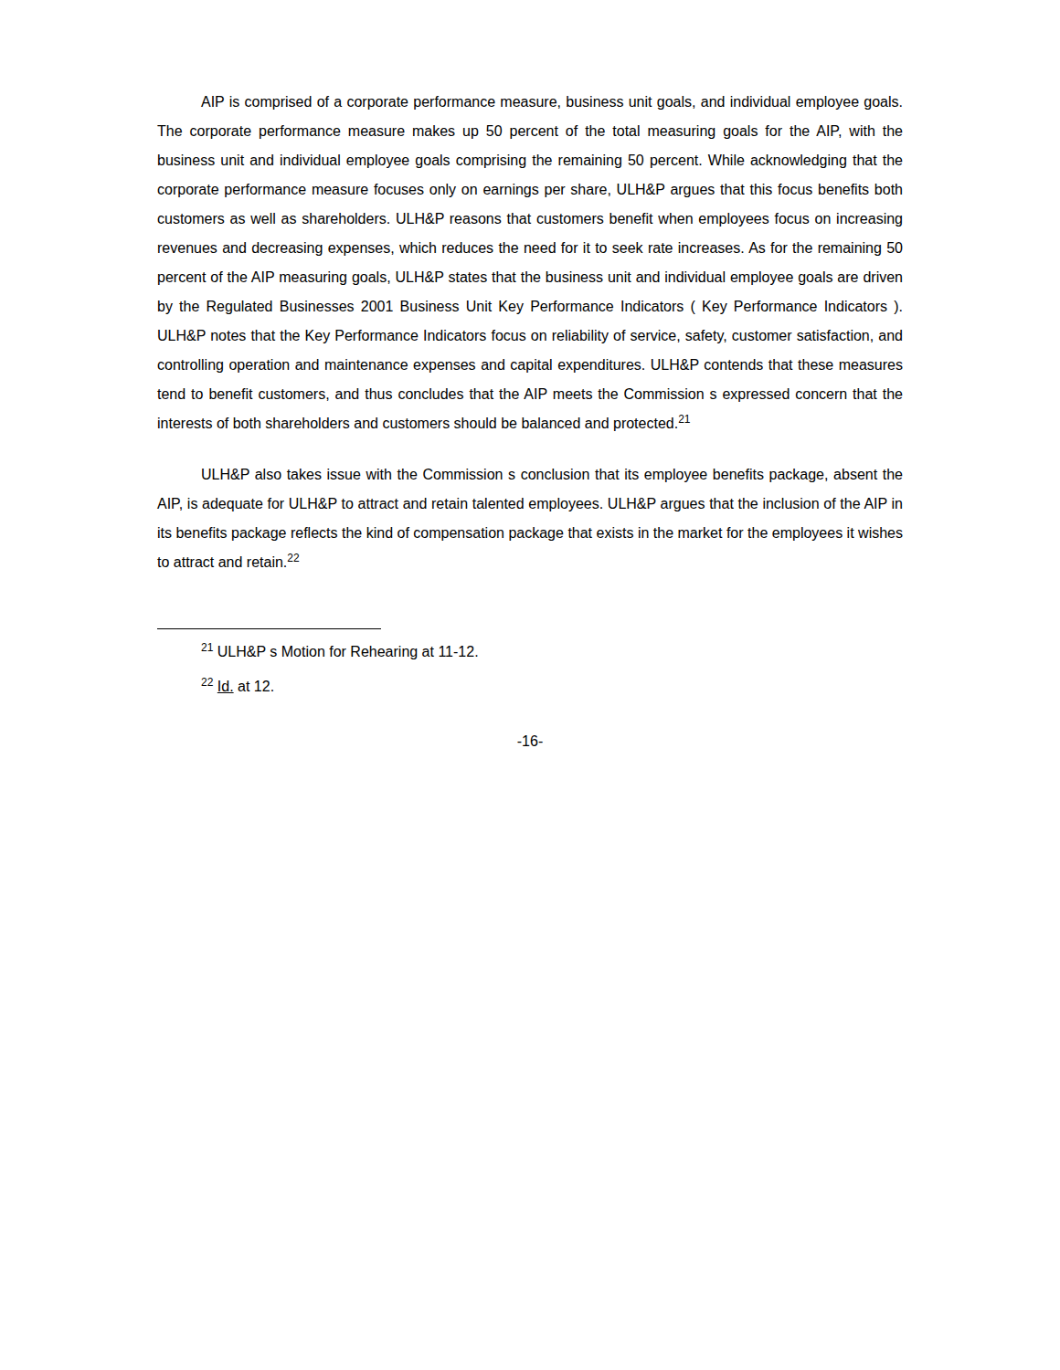AIP is comprised of a corporate performance measure, business unit goals, and individual employee goals. The corporate performance measure makes up 50 percent of the total measuring goals for the AIP, with the business unit and individual employee goals comprising the remaining 50 percent. While acknowledging that the corporate performance measure focuses only on earnings per share, ULH&P argues that this focus benefits both customers as well as shareholders. ULH&P reasons that customers benefit when employees focus on increasing revenues and decreasing expenses, which reduces the need for it to seek rate increases. As for the remaining 50 percent of the AIP measuring goals, ULH&P states that the business unit and individual employee goals are driven by the Regulated Businesses 2001 Business Unit Key Performance Indicators ( Key Performance Indicators ). ULH&P notes that the Key Performance Indicators focus on reliability of service, safety, customer satisfaction, and controlling operation and maintenance expenses and capital expenditures. ULH&P contends that these measures tend to benefit customers, and thus concludes that the AIP meets the Commission s expressed concern that the interests of both shareholders and customers should be balanced and protected.21
ULH&P also takes issue with the Commission s conclusion that its employee benefits package, absent the AIP, is adequate for ULH&P to attract and retain talented employees. ULH&P argues that the inclusion of the AIP in its benefits package reflects the kind of compensation package that exists in the market for the employees it wishes to attract and retain.22
21 ULH&P s Motion for Rehearing at 11-12.
22 Id. at 12.
-16-